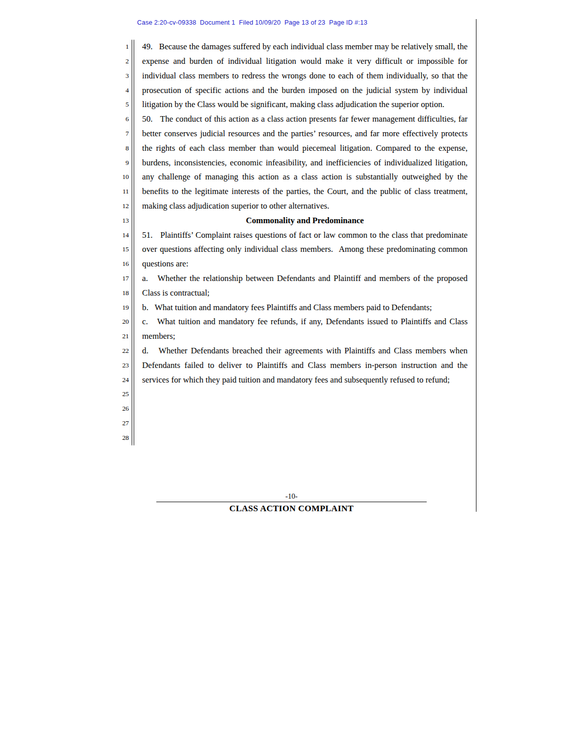Case 2:20-cv-09338 Document 1 Filed 10/09/20 Page 13 of 23 Page ID #:13
1
2
3
4
5
6
7
8
9
10
11
12
13
14
15
16
17
18
19
20
21
22
23
24
25
26
27
28
49. Because the damages suffered by each individual class member may be relatively small, the expense and burden of individual litigation would make it very difficult or impossible for individual class members to redress the wrongs done to each of them individually, so that the prosecution of specific actions and the burden imposed on the judicial system by individual litigation by the Class would be significant, making class adjudication the superior option.
50. The conduct of this action as a class action presents far fewer management difficulties, far better conserves judicial resources and the parties’ resources, and far more effectively protects the rights of each class member than would piecemeal litigation. Compared to the expense, burdens, inconsistencies, economic infeasibility, and inefficiencies of individualized litigation, any challenge of managing this action as a class action is substantially outweighed by the benefits to the legitimate interests of the parties, the Court, and the public of class treatment, making class adjudication superior to other alternatives.
Commonality and Predominance
51. Plaintiffs’ Complaint raises questions of fact or law common to the class that predominate over questions affecting only individual class members. Among these predominating common questions are:
a. Whether the relationship between Defendants and Plaintiff and members of the proposed Class is contractual;
b. What tuition and mandatory fees Plaintiffs and Class members paid to Defendants;
c. What tuition and mandatory fee refunds, if any, Defendants issued to Plaintiffs and Class members;
d. Whether Defendants breached their agreements with Plaintiffs and Class members when Defendants failed to deliver to Plaintiffs and Class members in-person instruction and the services for which they paid tuition and mandatory fees and subsequently refused to refund;
-10-
CLASS ACTION COMPLAINT